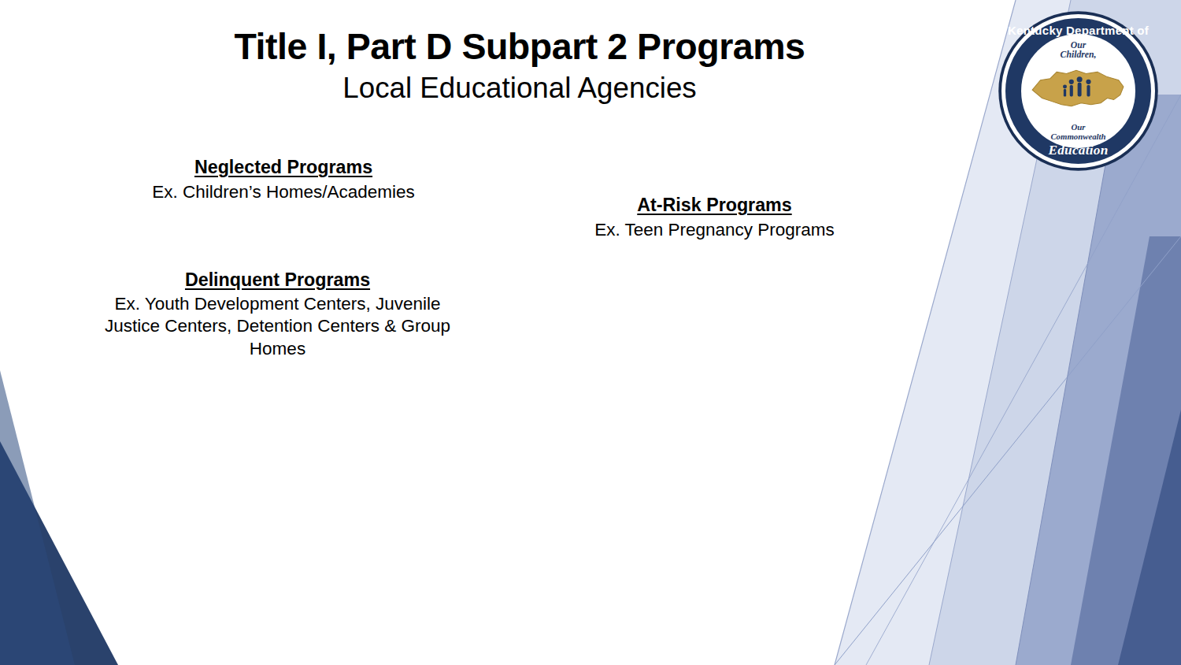Kentucky Department of Education
Our
Children, Our
Commonwealth
Title I, Part D Subpart 2 Programs Local Educational Agencies
Neglected Programs
Ex. Children’s Homes/Academies
At-Risk Programs
Ex. Teen Pregnancy Programs
Delinquent Programs
Ex. Youth Development Centers, Juvenile Justice Centers, Detention Centers & Group Homes